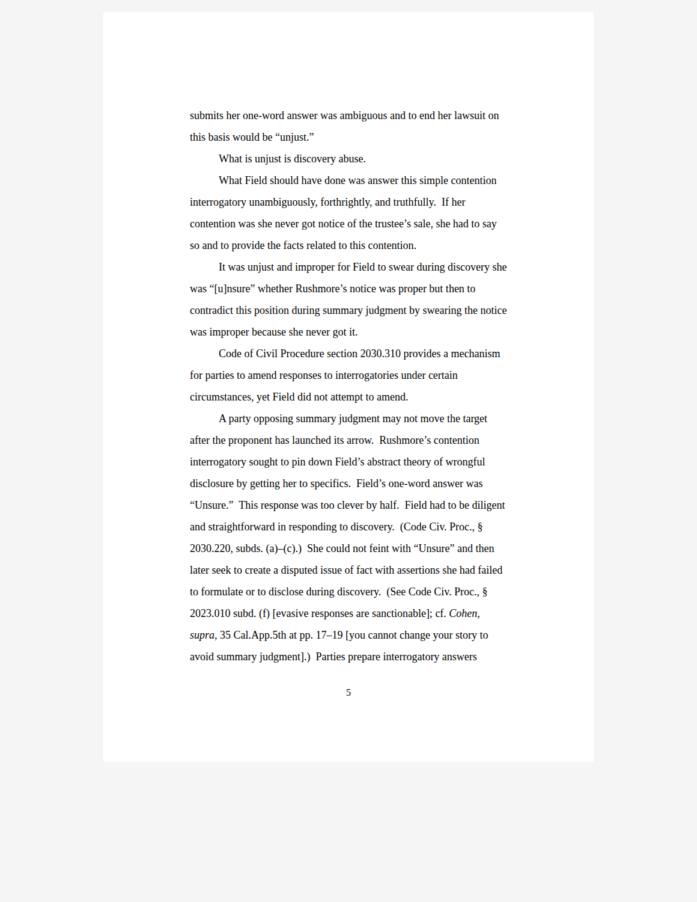submits her one-word answer was ambiguous and to end her lawsuit on this basis would be “unjust.”
What is unjust is discovery abuse.
What Field should have done was answer this simple contention interrogatory unambiguously, forthrightly, and truthfully. If her contention was she never got notice of the trustee’s sale, she had to say so and to provide the facts related to this contention.
It was unjust and improper for Field to swear during discovery she was “[u]nsure” whether Rushmore’s notice was proper but then to contradict this position during summary judgment by swearing the notice was improper because she never got it.
Code of Civil Procedure section 2030.310 provides a mechanism for parties to amend responses to interrogatories under certain circumstances, yet Field did not attempt to amend.
A party opposing summary judgment may not move the target after the proponent has launched its arrow. Rushmore’s contention interrogatory sought to pin down Field’s abstract theory of wrongful disclosure by getting her to specifics. Field’s one-word answer was “Unsure.” This response was too clever by half. Field had to be diligent and straightforward in responding to discovery. (Code Civ. Proc., § 2030.220, subds. (a)–(c).) She could not feint with “Unsure” and then later seek to create a disputed issue of fact with assertions she had failed to formulate or to disclose during discovery. (See Code Civ. Proc., § 2023.010 subd. (f) [evasive responses are sanctionable]; cf. Cohen, supra, 35 Cal.App.5th at pp. 17–19 [you cannot change your story to avoid summary judgment].) Parties prepare interrogatory answers
5